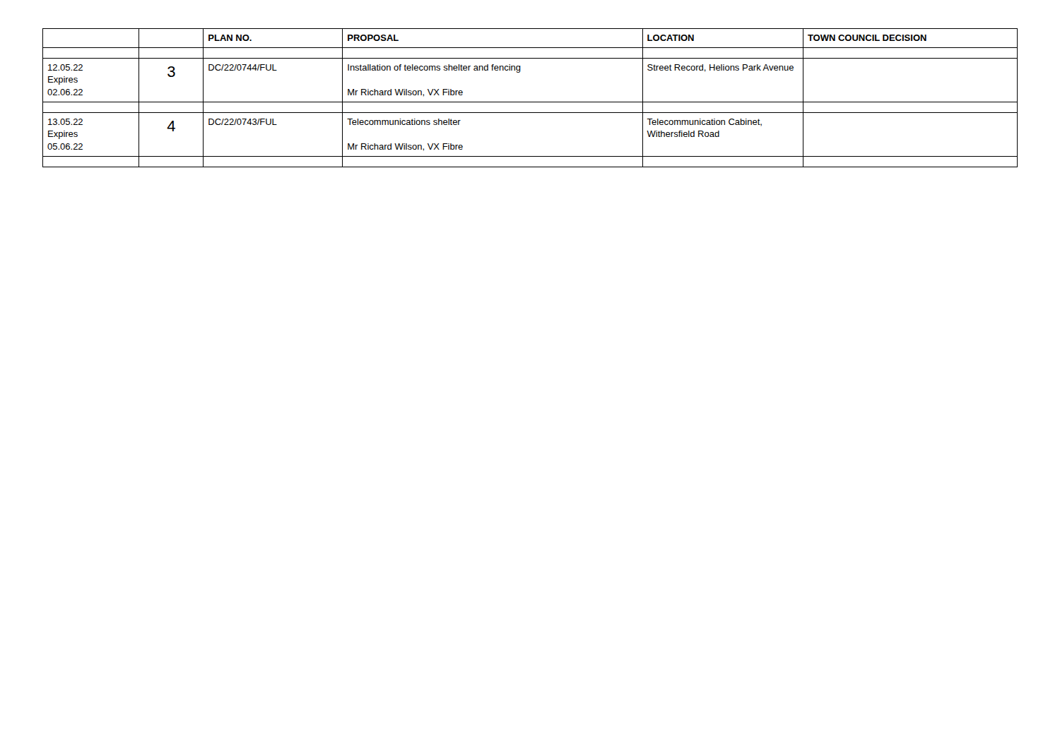| | | PLAN NO. | PROPOSAL | LOCATION | TOWN COUNCIL DECISION |
| --- | --- | --- | --- | --- | --- |
| 12.05.22 Expires 02.06.22 | 3 | DC/22/0744/FUL | Installation of telecoms shelter and fencing Mr Richard Wilson, VX Fibre | Street Record, Helions Park Avenue | |
| 13.05.22 Expires 05.06.22 | 4 | DC/22/0743/FUL | Telecommunications shelter Mr Richard Wilson, VX Fibre | Telecommunication Cabinet, Withersfield Road | |